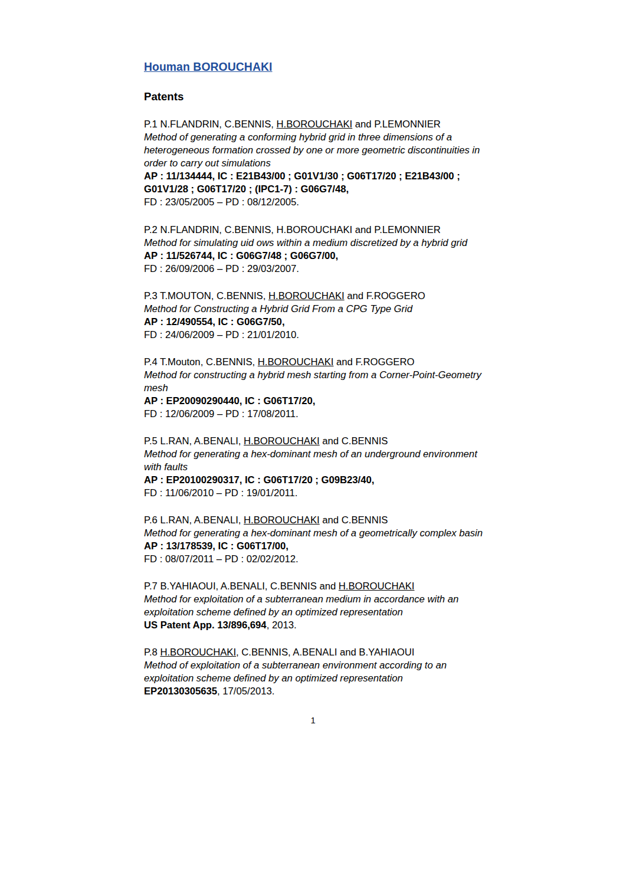Houman BOROUCHAKI
Patents
P.1 N.FLANDRIN, C.BENNIS, H.BOROUCHAKI and P.LEMONNIER
Method of generating a conforming hybrid grid in three dimensions of a heterogeneous formation crossed by one or more geometric discontinuities in order to carry out simulations
AP : 11/134444, IC : E21B43/00 ; G01V1/30 ; G06T17/20 ; E21B43/00 ; G01V1/28 ; G06T17/20 ; (IPC1-7) : G06G7/48,
FD : 23/05/2005 – PD : 08/12/2005.
P.2 N.FLANDRIN, C.BENNIS, H.BOROUCHAKI and P.LEMONNIER
Method for simulating uid ows within a medium discretized by a hybrid grid
AP : 11/526744, IC : G06G7/48 ; G06G7/00,
FD : 26/09/2006 – PD : 29/03/2007.
P.3 T.MOUTON, C.BENNIS, H.BOROUCHAKI and F.ROGGERO
Method for Constructing a Hybrid Grid From a CPG Type Grid
AP : 12/490554, IC : G06G7/50,
FD : 24/06/2009 – PD : 21/01/2010.
P.4 T.Mouton, C.BENNIS, H.BOROUCHAKI and F.ROGGERO
Method for constructing a hybrid mesh starting from a Corner-Point-Geometry mesh
AP : EP20090290440, IC : G06T17/20,
FD : 12/06/2009 – PD : 17/08/2011.
P.5 L.RAN, A.BENALI, H.BOROUCHAKI and C.BENNIS
Method for generating a hex-dominant mesh of an underground environment with faults
AP : EP20100290317, IC : G06T17/20 ; G09B23/40,
FD : 11/06/2010 – PD : 19/01/2011.
P.6 L.RAN, A.BENALI, H.BOROUCHAKI and C.BENNIS
Method for generating a hex-dominant mesh of a geometrically complex basin
AP : 13/178539, IC : G06T17/00,
FD : 08/07/2011 – PD : 02/02/2012.
P.7 B.YAHIAOUI, A.BENALI, C.BENNIS and H.BOROUCHAKI
Method for exploitation of a subterranean medium in accordance with an exploitation scheme defined by an optimized representation
US Patent App. 13/896,694, 2013.
P.8 H.BOROUCHAKI, C.BENNIS, A.BENALI and B.YAHIAOUI
Method of exploitation of a subterranean environment according to an exploitation scheme defined by an optimized representation
EP20130305635, 17/05/2013.
1